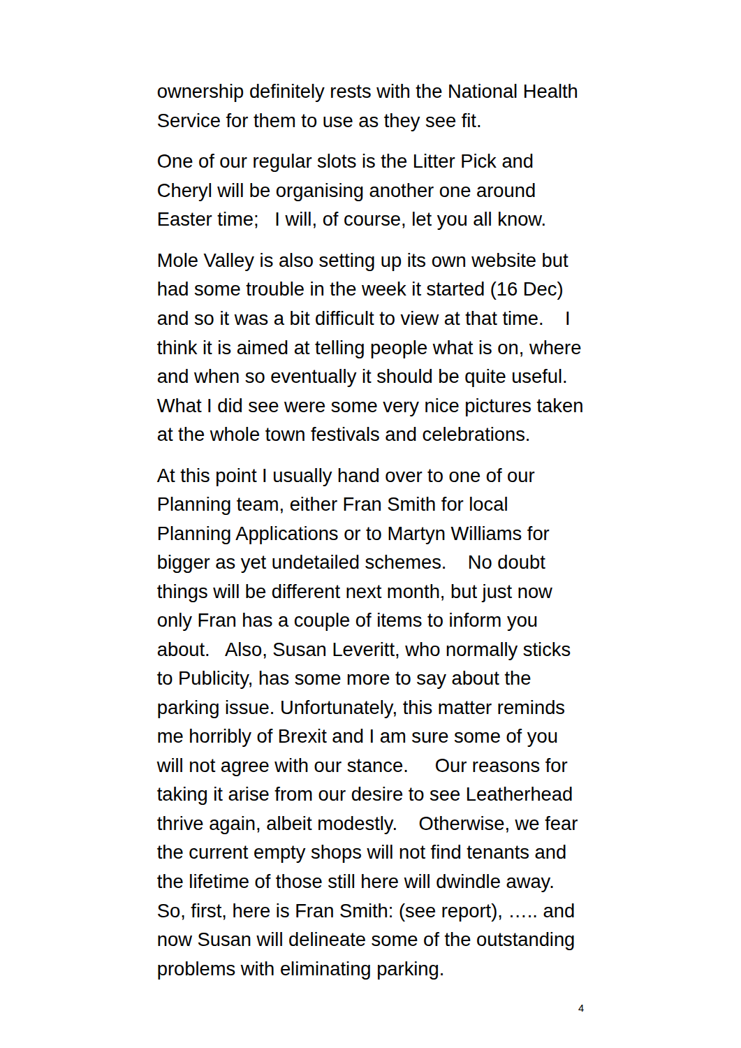ownership definitely rests with the National Health Service for them to use as they see fit.
One of our regular slots is the Litter Pick and Cheryl will be organising another one around Easter time; I will, of course, let you all know.
Mole Valley is also setting up its own website but had some trouble in the week it started (16 Dec) and so it was a bit difficult to view at that time. I think it is aimed at telling people what is on, where and when so eventually it should be quite useful. What I did see were some very nice pictures taken at the whole town festivals and celebrations.
At this point I usually hand over to one of our Planning team, either Fran Smith for local Planning Applications or to Martyn Williams for bigger as yet undetailed schemes. No doubt things will be different next month, but just now only Fran has a couple of items to inform you about. Also, Susan Leveritt, who normally sticks to Publicity, has some more to say about the parking issue. Unfortunately, this matter reminds me horribly of Brexit and I am sure some of you will not agree with our stance. Our reasons for taking it arise from our desire to see Leatherhead thrive again, albeit modestly. Otherwise, we fear the current empty shops will not find tenants and the lifetime of those still here will dwindle away. So, first, here is Fran Smith: (see report), ….. and now Susan will delineate some of the outstanding problems with eliminating parking.
4